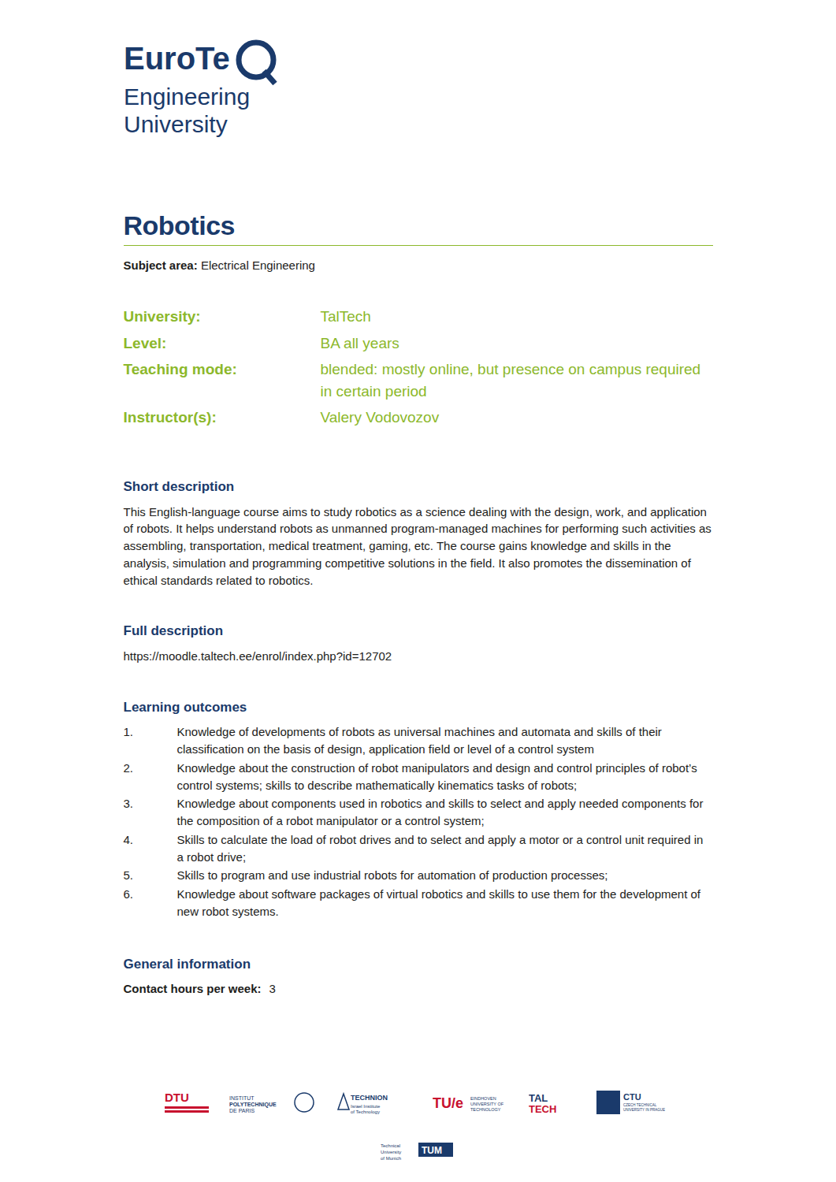EuroTe Engineering University
Robotics
Subject area: Electrical Engineering
| University: | TalTech |
| Level: | BA all years |
| Teaching mode: | blended: mostly online, but presence on campus required in certain period |
| Instructor(s): | Valery Vodovozov |
Short description
This English-language course aims to study robotics as a science dealing with the design, work, and application of robots. It helps understand robots as unmanned program-managed machines for performing such activities as assembling, transportation, medical treatment, gaming, etc. The course gains knowledge and skills in the analysis, simulation and programming competitive solutions in the field. It also promotes the dissemination of ethical standards related to robotics.
Full description
https://moodle.taltech.ee/enrol/index.php?id=12702
Learning outcomes
Knowledge of developments of robots as universal machines and automata and skills of their classification on the basis of design, application field or level of a control system
Knowledge about the construction of robot manipulators and design and control principles of robot’s control systems; skills to describe mathematically kinematics tasks of robots;
Knowledge about components used in robotics and skills to select and apply needed components for the composition of a robot manipulator or a control system;
Skills to calculate the load of robot drives and to select and apply a motor or a control unit required in a robot drive;
Skills to program and use industrial robots for automation of production processes;
Knowledge about software packages of virtual robotics and skills to use them for the development of new robot systems.
General information
Contact hours per week:
3
DTU INSTITUT POLYTECHNIQUE DE PARIS TECHNION Israel Institute of Technology TU/e EINDHOVEN UNIVERSITY OF TECHNOLOGY TAL TECH CTU CZECH TECHNICAL UNIVERSITY IN PRAGUE Technical University of Munich TUM